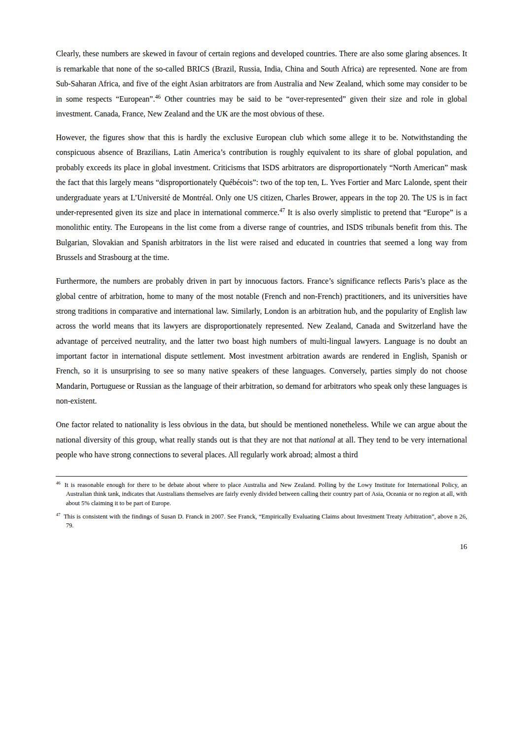Clearly, these numbers are skewed in favour of certain regions and developed countries. There are also some glaring absences. It is remarkable that none of the so-called BRICS (Brazil, Russia, India, China and South Africa) are represented. None are from Sub-Saharan Africa, and five of the eight Asian arbitrators are from Australia and New Zealand, which some may consider to be in some respects “European”.46 Other countries may be said to be “over-represented” given their size and role in global investment. Canada, France, New Zealand and the UK are the most obvious of these.
However, the figures show that this is hardly the exclusive European club which some allege it to be. Notwithstanding the conspicuous absence of Brazilians, Latin America’s contribution is roughly equivalent to its share of global population, and probably exceeds its place in global investment. Criticisms that ISDS arbitrators are disproportionately “North American” mask the fact that this largely means “disproportionately Québécois”: two of the top ten, L. Yves Fortier and Marc Lalonde, spent their undergraduate years at L’Université de Montréal. Only one US citizen, Charles Brower, appears in the top 20. The US is in fact under-represented given its size and place in international commerce.47 It is also overly simplistic to pretend that “Europe” is a monolithic entity. The Europeans in the list come from a diverse range of countries, and ISDS tribunals benefit from this. The Bulgarian, Slovakian and Spanish arbitrators in the list were raised and educated in countries that seemed a long way from Brussels and Strasbourg at the time.
Furthermore, the numbers are probably driven in part by innocuous factors. France’s significance reflects Paris’s place as the global centre of arbitration, home to many of the most notable (French and non-French) practitioners, and its universities have strong traditions in comparative and international law. Similarly, London is an arbitration hub, and the popularity of English law across the world means that its lawyers are disproportionately represented. New Zealand, Canada and Switzerland have the advantage of perceived neutrality, and the latter two boast high numbers of multi-lingual lawyers. Language is no doubt an important factor in international dispute settlement. Most investment arbitration awards are rendered in English, Spanish or French, so it is unsurprising to see so many native speakers of these languages. Conversely, parties simply do not choose Mandarin, Portuguese or Russian as the language of their arbitration, so demand for arbitrators who speak only these languages is non-existent.
One factor related to nationality is less obvious in the data, but should be mentioned nonetheless. While we can argue about the national diversity of this group, what really stands out is that they are not that national at all. They tend to be very international people who have strong connections to several places. All regularly work abroad; almost a third
46 It is reasonable enough for there to be debate about where to place Australia and New Zealand. Polling by the Lowy Institute for International Policy, an Australian think tank, indicates that Australians themselves are fairly evenly divided between calling their country part of Asia, Oceania or no region at all, with about 5% claiming it to be part of Europe.
47 This is consistent with the findings of Susan D. Franck in 2007. See Franck, “Empirically Evaluating Claims about Investment Treaty Arbitration”, above n 26, 79.
16